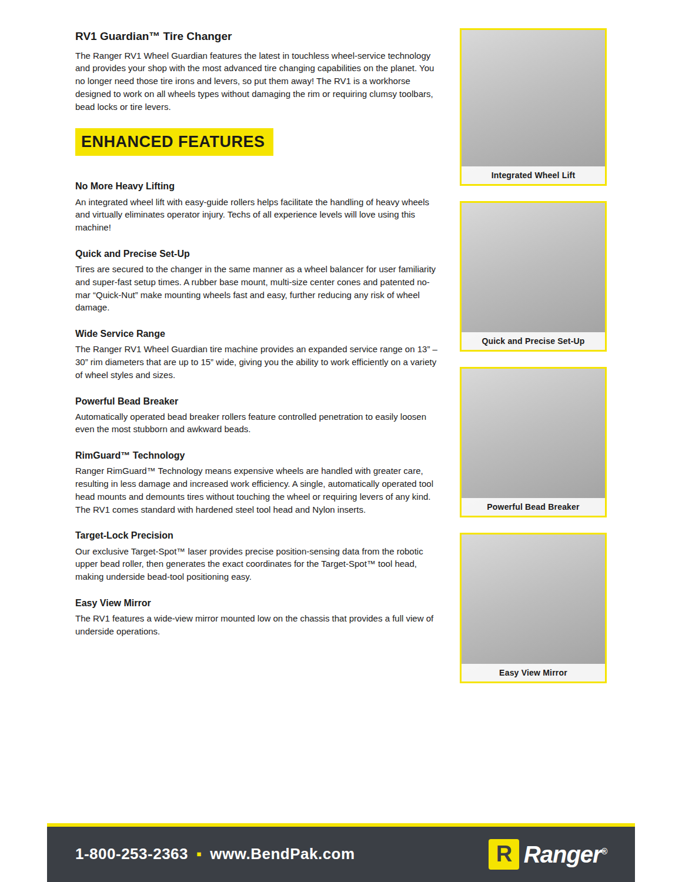RV1 Guardian™ Tire Changer
The Ranger RV1 Wheel Guardian features the latest in touchless wheel-service technology and provides your shop with the most advanced tire changing capabilities on the planet. You no longer need those tire irons and levers, so put them away! The RV1 is a workhorse designed to work on all wheels types without damaging the rim or requiring clumsy toolbars, bead locks or tire levers.
ENHANCED FEATURES
No More Heavy Lifting
An integrated wheel lift with easy-guide rollers helps facilitate the handling of heavy wheels and virtually eliminates operator injury. Techs of all experience levels will love using this machine!
Quick and Precise Set-Up
Tires are secured to the changer in the same manner as a wheel balancer for user familiarity and super-fast setup times. A rubber base mount, multi-size center cones and patented no-mar “Quick-Nut” make mounting wheels fast and easy, further reducing any risk of wheel damage.
Wide Service Range
The Ranger RV1 Wheel Guardian tire machine provides an expanded service range on 13” – 30” rim diameters that are up to 15” wide, giving you the ability to work efficiently on a variety of wheel styles and sizes.
Powerful Bead Breaker
Automatically operated bead breaker rollers feature controlled penetration to easily loosen even the most stubborn and awkward beads.
RimGuard™ Technology
Ranger RimGuard™ Technology means expensive wheels are handled with greater care, resulting in less damage and increased work efficiency. A single, automatically operated tool head mounts and demounts tires without touching the wheel or requiring levers of any kind. The RV1 comes standard with hardened steel tool head and Nylon inserts.
Target-Lock Precision
Our exclusive Target-Spot™ laser provides precise position-sensing data from the robotic upper bead roller, then generates the exact coordinates for the Target-Spot™ tool head, making underside bead-tool positioning easy.
Easy View Mirror
The RV1 features a wide-view mirror mounted low on the chassis that provides a full view of underside operations.
Integrated Wheel Lift
Quick and Precise Set-Up
Powerful Bead Breaker
Easy View Mirror
1-800-253-2363 ▪ www.BendPak.com
RRanger®